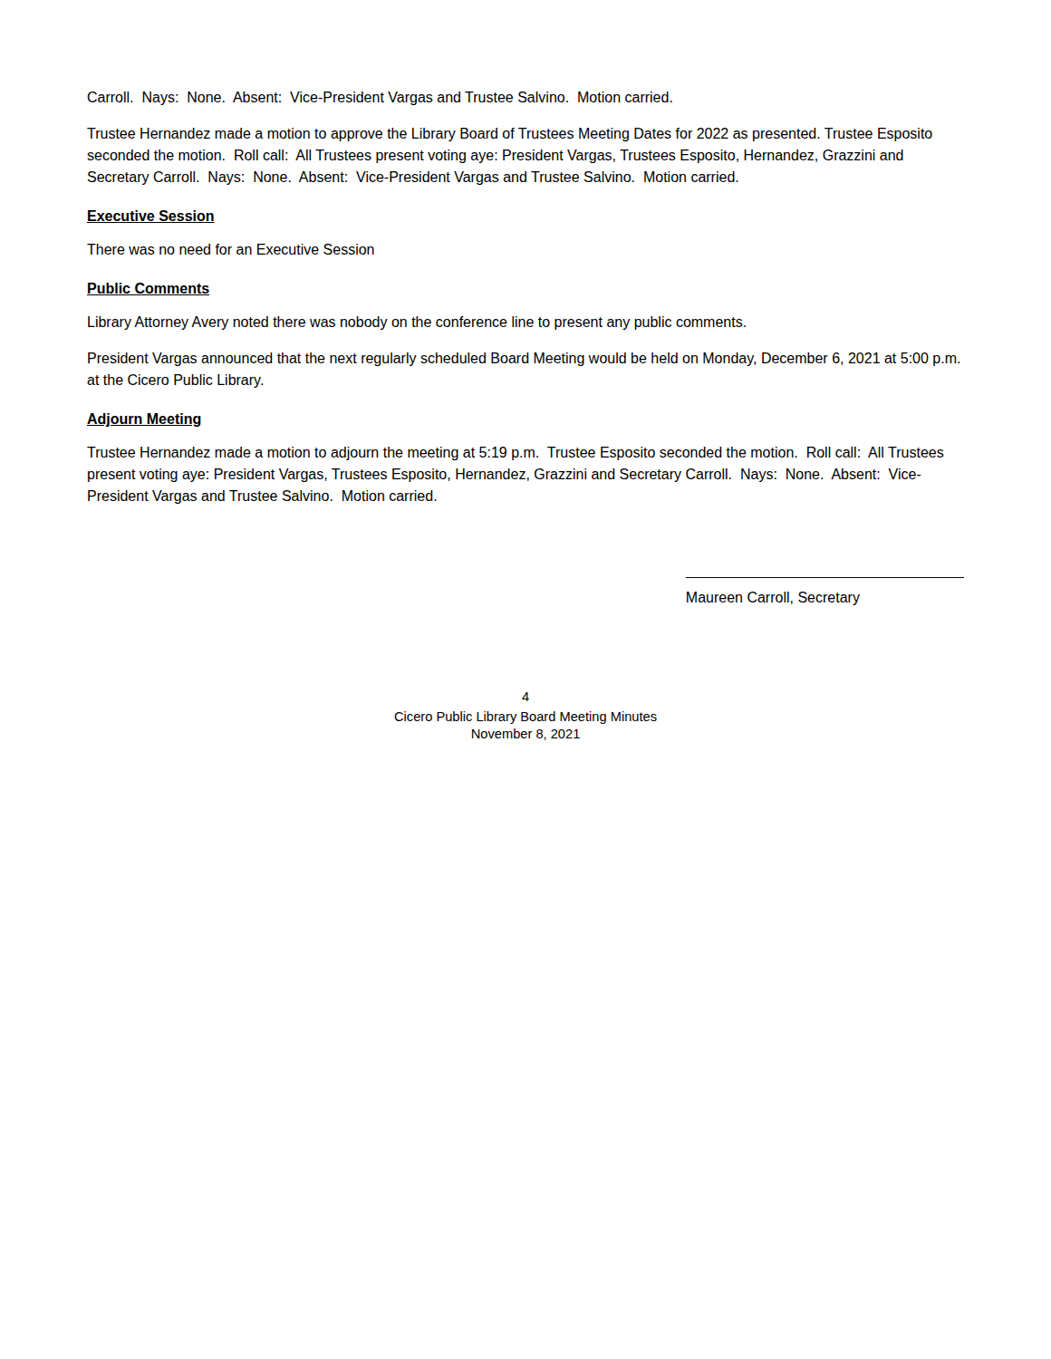Carroll. Nays: None. Absent: Vice-President Vargas and Trustee Salvino. Motion carried.
Trustee Hernandez made a motion to approve the Library Board of Trustees Meeting Dates for 2022 as presented. Trustee Esposito seconded the motion. Roll call: All Trustees present voting aye: President Vargas, Trustees Esposito, Hernandez, Grazzini and Secretary Carroll. Nays: None. Absent: Vice-President Vargas and Trustee Salvino. Motion carried.
Executive Session
There was no need for an Executive Session
Public Comments
Library Attorney Avery noted there was nobody on the conference line to present any public comments.
President Vargas announced that the next regularly scheduled Board Meeting would be held on Monday, December 6, 2021 at 5:00 p.m. at the Cicero Public Library.
Adjourn Meeting
Trustee Hernandez made a motion to adjourn the meeting at 5:19 p.m. Trustee Esposito seconded the motion. Roll call: All Trustees present voting aye: President Vargas, Trustees Esposito, Hernandez, Grazzini and Secretary Carroll. Nays: None. Absent: Vice-President Vargas and Trustee Salvino. Motion carried.
Maureen Carroll, Secretary
4
Cicero Public Library Board Meeting Minutes
November 8, 2021